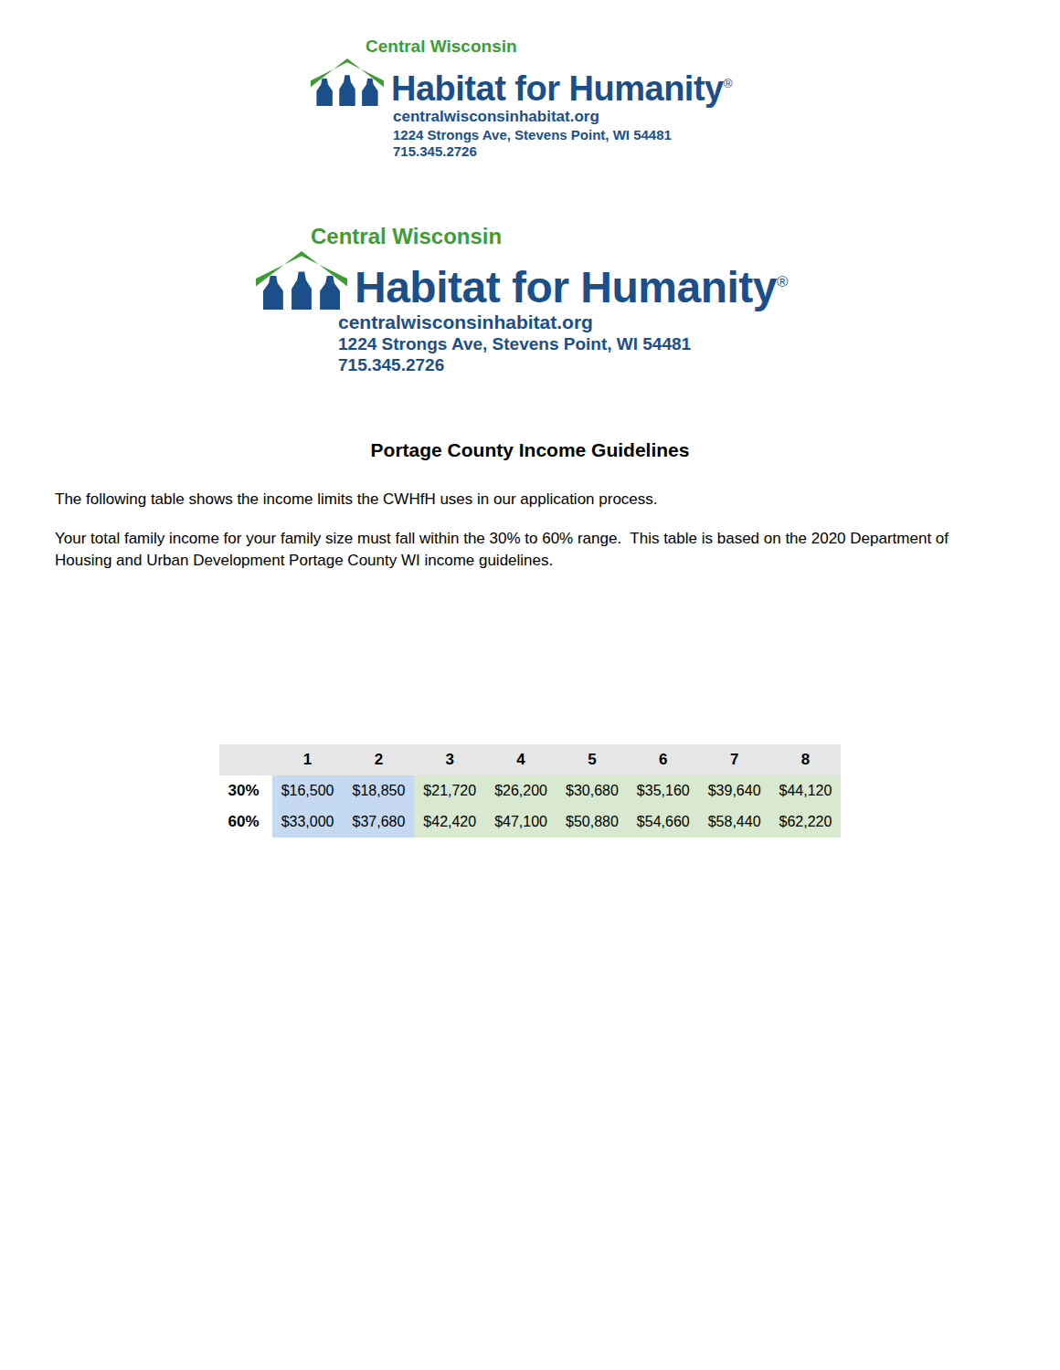Central Wisconsin
Habitat for Humanity®
centralwisconsinhabitat.org
1224 Strongs Ave, Stevens Point, WI 54481
715.345.2726
Central Wisconsin
Habitat for Humanity®
centralwisconsinhabitat.org
1224 Strongs Ave, Stevens Point, WI 54481
715.345.2726
Portage County Income Guidelines
The following table shows the income limits the CWHfH uses in our application process.
Your total family income for your family size must fall within the 30% to 60% range. This table is based on the 2020 Department of Housing and Urban Development Portage County WI income guidelines.
| | 1 | 2 | 3 | 4 | 5 | 6 | 7 | 8 |
| --- | --- | --- | --- | --- | --- | --- | --- | --- |
| 30% | $16,500 | $18,850 | $21,720 | $26,200 | $30,680 | $35,160 | $39,640 | $44,120 |
| 60% | $33,000 | $37,680 | $42,420 | $47,100 | $50,880 | $54,660 | $58,440 | $62,220 |